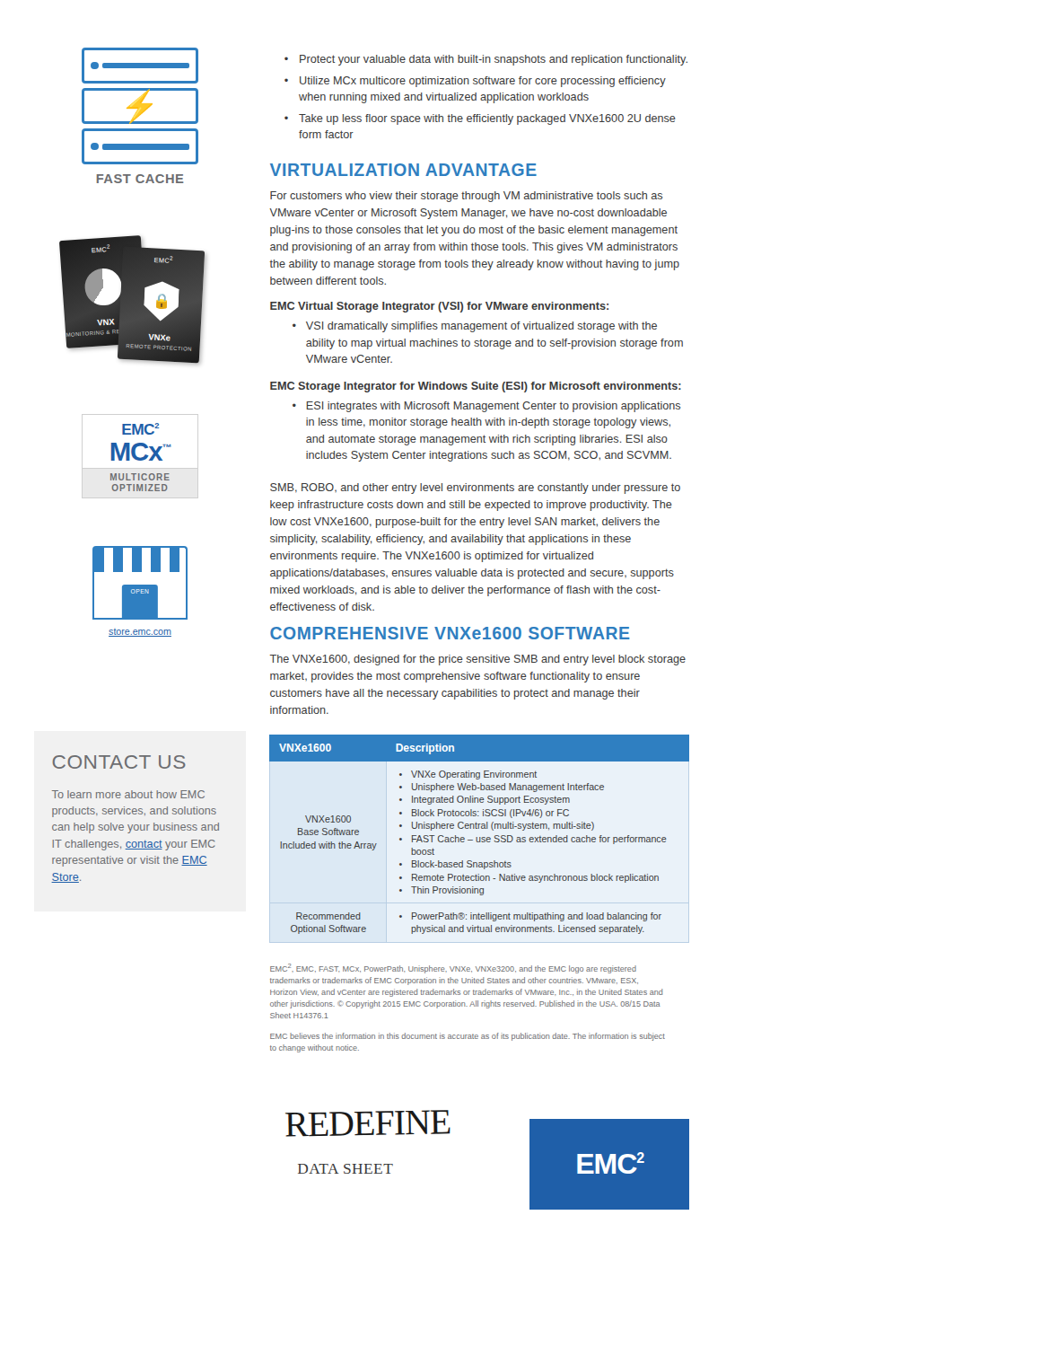⚡
FAST CACHE
EMC2
VNX
MONITORING & REPORTING
EMC2
🔒
VNXe
REMOTE PROTECTION
EMC2
MCx™
MULTICORE
OPTIMIZED
OPEN
store.emc.com
CONTACT US
To learn more about how EMC products, services, and solutions can help solve your business and IT challenges, contact your EMC representative or visit the EMC Store.
Protect your valuable data with built-in snapshots and replication functionality.
Utilize MCx multicore optimization software for core processing efficiency when running mixed and virtualized application workloads
Take up less floor space with the efficiently packaged VNXe1600 2U dense form factor
VIRTUALIZATION ADVANTAGE
For customers who view their storage through VM administrative tools such as VMware vCenter or Microsoft System Manager, we have no-cost downloadable plug-ins to those consoles that let you do most of the basic element management and provisioning of an array from within those tools. This gives VM administrators the ability to manage storage from tools they already know without having to jump between different tools.
EMC Virtual Storage Integrator (VSI) for VMware environments:
VSI dramatically simplifies management of virtualized storage with the ability to map virtual machines to storage and to self-provision storage from VMware vCenter.
EMC Storage Integrator for Windows Suite (ESI) for Microsoft environments:
ESI integrates with Microsoft Management Center to provision applications in less time, monitor storage health with in-depth storage topology views, and automate storage management with rich scripting libraries. ESI also includes System Center integrations such as SCOM, SCO, and SCVMM.
SMB, ROBO, and other entry level environments are constantly under pressure to keep infrastructure costs down and still be expected to improve productivity. The low cost VNXe1600, purpose-built for the entry level SAN market, delivers the simplicity, scalability, efficiency, and availability that applications in these environments require. The VNXe1600 is optimized for virtualized applications/databases, ensures valuable data is protected and secure, supports mixed workloads, and is able to deliver the performance of flash with the cost-effectiveness of disk.
COMPREHENSIVE VNXe1600 SOFTWARE
The VNXe1600, designed for the price sensitive SMB and entry level block storage market, provides the most comprehensive software functionality to ensure customers have all the necessary capabilities to protect and manage their information.
| VNXe1600 | Description |
| --- | --- |
| VNXe1600 Base Software Included with the Array | VNXe Operating Environment Unisphere Web-based Management Interface Integrated Online Support Ecosystem Block Protocols: iSCSI (IPv4/6) or FC Unisphere Central (multi-system, multi-site) FAST Cache – use SSD as extended cache for performance boost Block-based Snapshots Remote Protection - Native asynchronous block replication Thin Provisioning |
| Recommended Optional Software | PowerPath®: intelligent multipathing and load balancing for physical and virtual environments. Licensed separately. |
EMC2, EMC, FAST, MCx, PowerPath, Unisphere, VNXe, VNXe3200, and the EMC logo are registered trademarks or trademarks of EMC Corporation in the United States and other countries. VMware, ESX, Horizon View, and vCenter are registered trademarks or trademarks of VMware, Inc., in the United States and other jurisdictions. © Copyright 2015 EMC Corporation. All rights reserved. Published in the USA. 08/15 Data Sheet H14376.1
EMC believes the information in this document is accurate as of its publication date. The information is subject to change without notice.
REDEFINE
DATA SHEET
EMC2